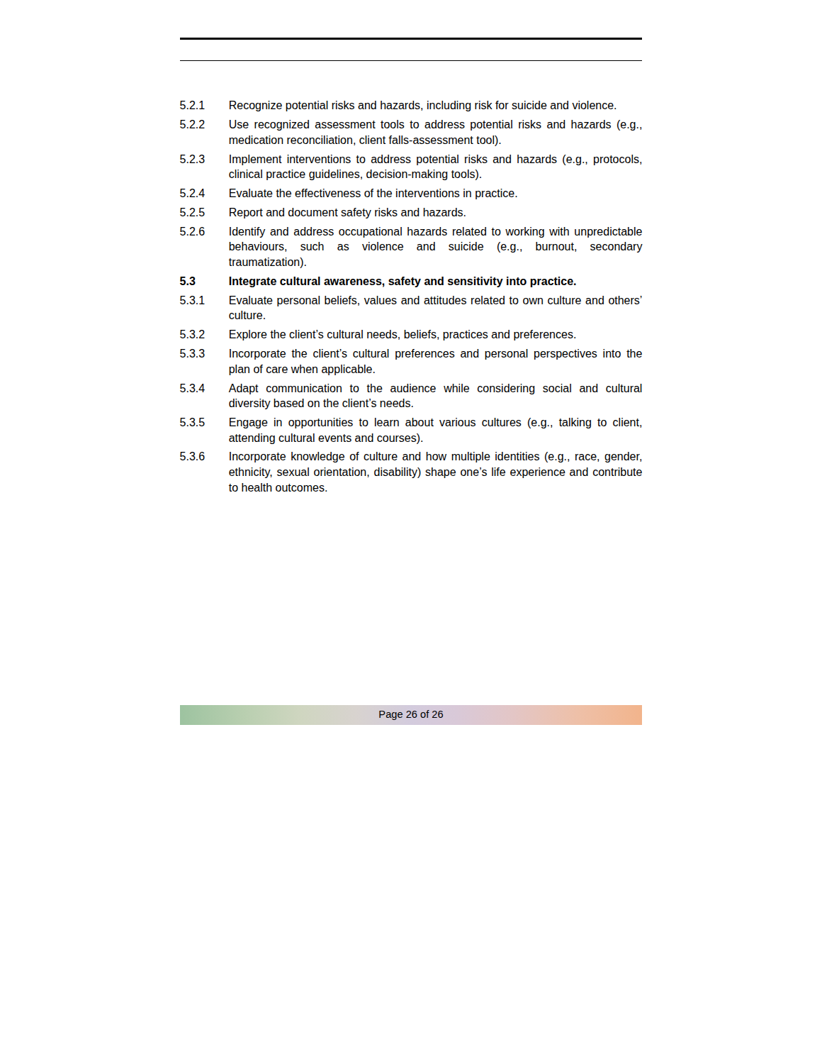| 5.2.1 | Recognize potential risks and hazards, including risk for suicide and violence. |
| 5.2.2 | Use recognized assessment tools to address potential risks and hazards (e.g., medication reconciliation, client falls-assessment tool). |
| 5.2.3 | Implement interventions to address potential risks and hazards (e.g., protocols, clinical practice guidelines, decision-making tools). |
| 5.2.4 | Evaluate the effectiveness of the interventions in practice. |
| 5.2.5 | Report and document safety risks and hazards. |
| 5.2.6 | Identify and address occupational hazards related to working with unpredictable behaviours, such as violence and suicide (e.g., burnout, secondary traumatization). |
| 5.3 | Integrate cultural awareness, safety and sensitivity into practice. |
| 5.3.1 | Evaluate personal beliefs, values and attitudes related to own culture and others’ culture. |
| 5.3.2 | Explore the client’s cultural needs, beliefs, practices and preferences. |
| 5.3.3 | Incorporate the client’s cultural preferences and personal perspectives into the plan of care when applicable. |
| 5.3.4 | Adapt communication to the audience while considering social and cultural diversity based on the client’s needs. |
| 5.3.5 | Engage in opportunities to learn about various cultures (e.g., talking to client, attending cultural events and courses). |
| 5.3.6 | Incorporate knowledge of culture and how multiple identities (e.g., race, gender, ethnicity, sexual orientation, disability) shape one’s life experience and contribute to health outcomes. |
Page 26 of 26